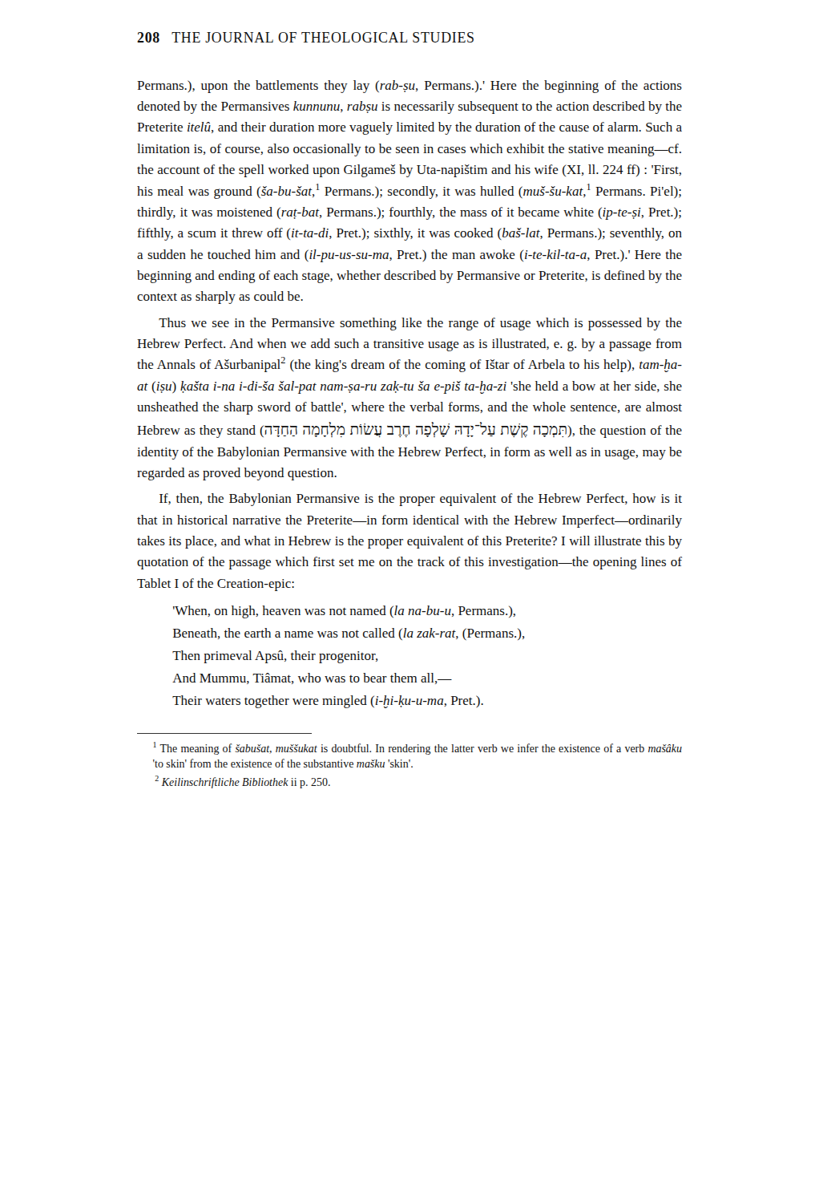208 THE JOURNAL OF THEOLOGICAL STUDIES
Permans.), upon the battlements they lay (rab-ṣu, Permans.).' Here the beginning of the actions denoted by the Permansives kunnunu, rabṣu is necessarily subsequent to the action described by the Preterite itelû, and their duration more vaguely limited by the duration of the cause of alarm. Such a limitation is, of course, also occasionally to be seen in cases which exhibit the stative meaning—cf. the account of the spell worked upon Gilgameš by Uta-napištim and his wife (XI, ll. 224 ff) : 'First, his meal was ground (ša-bu-šat,1 Permans.); secondly, it was hulled (muš-šu-kat,1 Permans. Pi'el); thirdly, it was moistened (raṭ-bat, Permans.); fourthly, the mass of it became white (ip-te-ṣi, Pret.); fifthly, a scum it threw off (it-ta-di, Pret.); sixthly, it was cooked (baš-lat, Permans.); seventhly, on a sudden he touched him and (il-pu-us-su-ma, Pret.) the man awoke (i-te-kil-ta-a, Pret.).' Here the beginning and ending of each stage, whether described by Permansive or Preterite, is defined by the context as sharply as could be.
Thus we see in the Permansive something like the range of usage which is possessed by the Hebrew Perfect. And when we add such a transitive usage as is illustrated, e. g. by a passage from the Annals of Ašurbanipal2 (the king's dream of the coming of Ištar of Arbela to his help), tam-ḫa-at (iṣu) ḳašta i-na i-di-ša šal-pat nam-ṣa-ru zaḳ-tu ša e-piš ta-ḫa-zi 'she held a bow at her side, she unsheathed the sharp sword of battle', where the verbal forms, and the whole sentence, are almost Hebrew as they stand (תִּמְכָה קֶשֶׁת עַל־יָדָהּ שָׁלְפָה חֶרֶב עֲשׂוֹת מִלְחָמָה הַחַדָּה), the question of the identity of the Babylonian Permansive with the Hebrew Perfect, in form as well as in usage, may be regarded as proved beyond question.
If, then, the Babylonian Permansive is the proper equivalent of the Hebrew Perfect, how is it that in historical narrative the Preterite—in form identical with the Hebrew Imperfect—ordinarily takes its place, and what in Hebrew is the proper equivalent of this Preterite? I will illustrate this by quotation of the passage which first set me on the track of this investigation—the opening lines of Tablet I of the Creation-epic:
'When, on high, heaven was not named (la na-bu-u, Permans.),
Beneath, the earth a name was not called (la zak-rat, (Permans.),
Then primeval Apsû, their progenitor,
And Mummu, Tiâmat, who was to bear them all,—
Their waters together were mingled (i-ḫi-ḳu-u-ma, Pret.).
1 The meaning of šabušat, muššukat is doubtful. In rendering the latter verb we infer the existence of a verb mašâku 'to skin' from the existence of the substantive mašku 'skin'.
2 Keilinschriftliche Bibliothek ii p. 250.